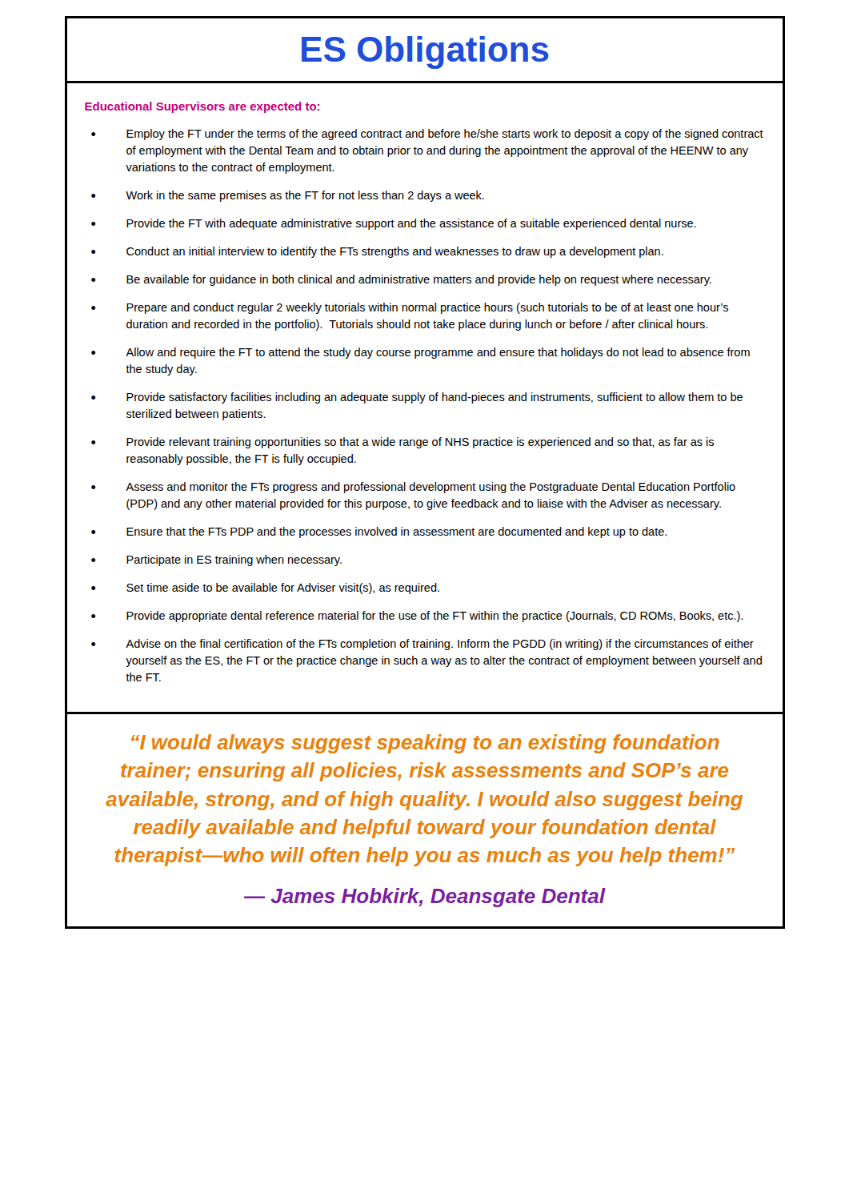ES Obligations
Educational Supervisors are expected to:
Employ the FT under the terms of the agreed contract and before he/she starts work to deposit a copy of the signed contract of employment with the Dental Team and to obtain prior to and during the appointment the approval of the HEENW to any variations to the contract of employment.
Work in the same premises as the FT for not less than 2 days a week.
Provide the FT with adequate administrative support and the assistance of a suitable experienced dental nurse.
Conduct an initial interview to identify the FTs strengths and weaknesses to draw up a development plan.
Be available for guidance in both clinical and administrative matters and provide help on request where necessary.
Prepare and conduct regular 2 weekly tutorials within normal practice hours (such tutorials to be of at least one hour’s duration and recorded in the portfolio). Tutorials should not take place during lunch or before / after clinical hours.
Allow and require the FT to attend the study day course programme and ensure that holidays do not lead to absence from the study day.
Provide satisfactory facilities including an adequate supply of hand-pieces and instruments, sufficient to allow them to be sterilized between patients.
Provide relevant training opportunities so that a wide range of NHS practice is experienced and so that, as far as is reasonably possible, the FT is fully occupied.
Assess and monitor the FTs progress and professional development using the Postgraduate Dental Education Portfolio (PDP) and any other material provided for this purpose, to give feedback and to liaise with the Adviser as necessary.
Ensure that the FTs PDP and the processes involved in assessment are documented and kept up to date.
Participate in ES training when necessary.
Set time aside to be available for Adviser visit(s), as required.
Provide appropriate dental reference material for the use of the FT within the practice (Journals, CD ROMs, Books, etc.).
Advise on the final certification of the FTs completion of training. Inform the PGDD (in writing) if the circumstances of either yourself as the ES, the FT or the practice change in such a way as to alter the contract of employment between yourself and the FT.
“I would always suggest speaking to an existing foundation trainer; ensuring all policies, risk assessments and SOP’s are available, strong, and of high quality. I would also suggest being readily available and helpful toward your foundation dental therapist—who will often help you as much as you help them!”
— James Hobkirk, Deansgate Dental